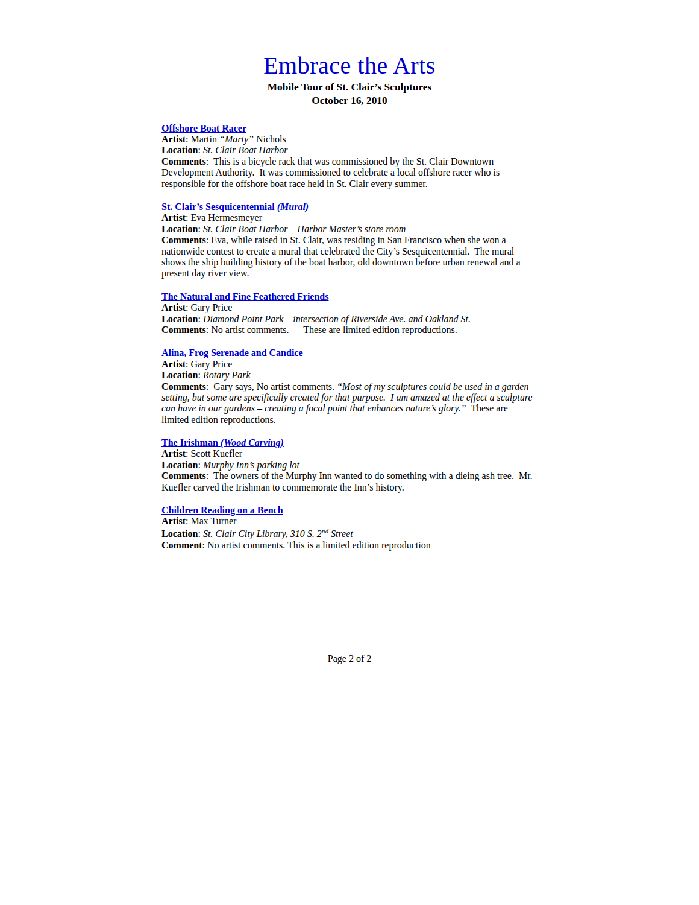Embrace the Arts
Mobile Tour of St. Clair’s Sculptures
October 16, 2010
Offshore Boat Racer
Artist: Martin “Marty” Nichols
Location: St. Clair Boat Harbor
Comments: This is a bicycle rack that was commissioned by the St. Clair Downtown Development Authority. It was commissioned to celebrate a local offshore racer who is responsible for the offshore boat race held in St. Clair every summer.
St. Clair’s Sesquicentennial (Mural)
Artist: Eva Hermesmeyer
Location: St. Clair Boat Harbor – Harbor Master’s store room
Comments: Eva, while raised in St. Clair, was residing in San Francisco when she won a nationwide contest to create a mural that celebrated the City’s Sesquicentennial. The mural shows the ship building history of the boat harbor, old downtown before urban renewal and a present day river view.
The Natural and Fine Feathered Friends
Artist: Gary Price
Location: Diamond Point Park – intersection of Riverside Ave. and Oakland St.
Comments: No artist comments. These are limited edition reproductions.
Alina, Frog Serenade and Candice
Artist: Gary Price
Location: Rotary Park
Comments: Gary says, No artist comments. “Most of my sculptures could be used in a garden setting, but some are specifically created for that purpose. I am amazed at the effect a sculpture can have in our gardens – creating a focal point that enhances nature’s glory.” These are limited edition reproductions.
The Irishman (Wood Carving)
Artist: Scott Kuefler
Location: Murphy Inn’s parking lot
Comments: The owners of the Murphy Inn wanted to do something with a dieing ash tree. Mr. Kuefler carved the Irishman to commemorate the Inn’s history.
Children Reading on a Bench
Artist: Max Turner
Location: St. Clair City Library, 310 S. 2nd Street
Comment: No artist comments. This is a limited edition reproduction
Page 2 of 2